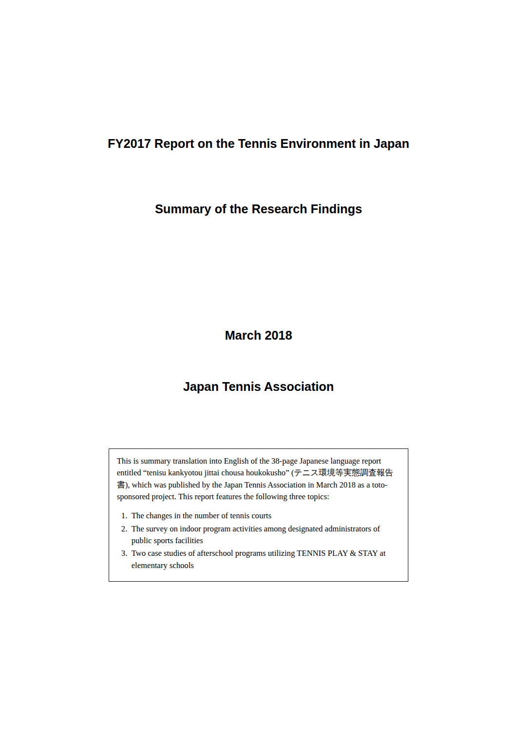FY2017 Report on the Tennis Environment in Japan
Summary of the Research Findings
March 2018
Japan Tennis Association
This is summary translation into English of the 38-page Japanese language report entitled “tenisu kankyotou jittai chousa houkokusho” (テニス環境等実態調査報告書), which was published by the Japan Tennis Association in March 2018 as a toto-sponsored project. This report features the following three topics:
The changes in the number of tennis courts
The survey on indoor program activities among designated administrators of public sports facilities
Two case studies of afterschool programs utilizing TENNIS PLAY & STAY at elementary schools